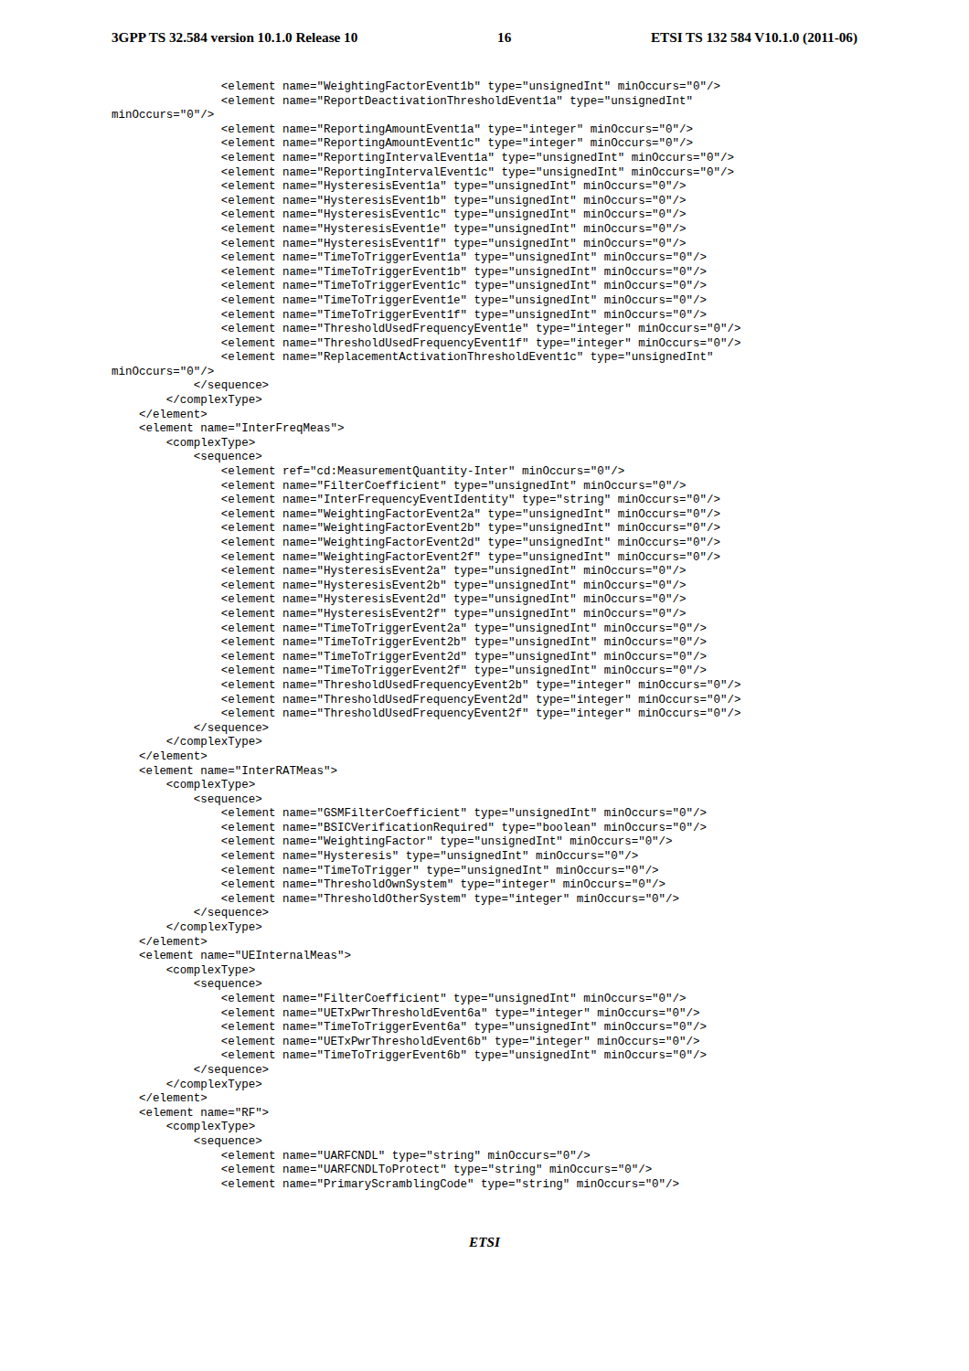3GPP TS 32.584 version 10.1.0 Release 10 16 ETSI TS 132 584 V10.1.0 (2011-06)
                <element name="WeightingFactorEvent1b" type="unsignedInt" minOccurs="0"/>
                <element name="ReportDeactivationThresholdEvent1a" type="unsignedInt"
minOccurs="0"/>
                <element name="ReportingAmountEvent1a" type="integer" minOccurs="0"/>
                <element name="ReportingAmountEvent1c" type="integer" minOccurs="0"/>
                <element name="ReportingIntervalEvent1a" type="unsignedInt" minOccurs="0"/>
                <element name="ReportingIntervalEvent1c" type="unsignedInt" minOccurs="0"/>
                <element name="HysteresisEvent1a" type="unsignedInt" minOccurs="0"/>
                <element name="HysteresisEvent1b" type="unsignedInt" minOccurs="0"/>
                <element name="HysteresisEvent1c" type="unsignedInt" minOccurs="0"/>
                <element name="HysteresisEvent1e" type="unsignedInt" minOccurs="0"/>
                <element name="HysteresisEvent1f" type="unsignedInt" minOccurs="0"/>
                <element name="TimeToTriggerEvent1a" type="unsignedInt" minOccurs="0"/>
                <element name="TimeToTriggerEvent1b" type="unsignedInt" minOccurs="0"/>
                <element name="TimeToTriggerEvent1c" type="unsignedInt" minOccurs="0"/>
                <element name="TimeToTriggerEvent1e" type="unsignedInt" minOccurs="0"/>
                <element name="TimeToTriggerEvent1f" type="unsignedInt" minOccurs="0"/>
                <element name="ThresholdUsedFrequencyEvent1e" type="integer" minOccurs="0"/>
                <element name="ThresholdUsedFrequencyEvent1f" type="integer" minOccurs="0"/>
                <element name="ReplacementActivationThresholdEvent1c" type="unsignedInt"
minOccurs="0"/>
            </sequence>
        </complexType>
    </element>
    <element name="InterFreqMeas">
        <complexType>
            <sequence>
                <element ref="cd:MeasurementQuantity-Inter" minOccurs="0"/>
                <element name="FilterCoefficient" type="unsignedInt" minOccurs="0"/>
                <element name="InterFrequencyEventIdentity" type="string" minOccurs="0"/>
                <element name="WeightingFactorEvent2a" type="unsignedInt" minOccurs="0"/>
                <element name="WeightingFactorEvent2b" type="unsignedInt" minOccurs="0"/>
                <element name="WeightingFactorEvent2d" type="unsignedInt" minOccurs="0"/>
                <element name="WeightingFactorEvent2f" type="unsignedInt" minOccurs="0"/>
                <element name="HysteresisEvent2a" type="unsignedInt" minOccurs="0"/>
                <element name="HysteresisEvent2b" type="unsignedInt" minOccurs="0"/>
                <element name="HysteresisEvent2d" type="unsignedInt" minOccurs="0"/>
                <element name="HysteresisEvent2f" type="unsignedInt" minOccurs="0"/>
                <element name="TimeToTriggerEvent2a" type="unsignedInt" minOccurs="0"/>
                <element name="TimeToTriggerEvent2b" type="unsignedInt" minOccurs="0"/>
                <element name="TimeToTriggerEvent2d" type="unsignedInt" minOccurs="0"/>
                <element name="TimeToTriggerEvent2f" type="unsignedInt" minOccurs="0"/>
                <element name="ThresholdUsedFrequencyEvent2b" type="integer" minOccurs="0"/>
                <element name="ThresholdUsedFrequencyEvent2d" type="integer" minOccurs="0"/>
                <element name="ThresholdUsedFrequencyEvent2f" type="integer" minOccurs="0"/>
            </sequence>
        </complexType>
    </element>
    <element name="InterRATMeas">
        <complexType>
            <sequence>
                <element name="GSMFilterCoefficient" type="unsignedInt" minOccurs="0"/>
                <element name="BSICVerificationRequired" type="boolean" minOccurs="0"/>
                <element name="WeightingFactor" type="unsignedInt" minOccurs="0"/>
                <element name="Hysteresis" type="unsignedInt" minOccurs="0"/>
                <element name="TimeToTrigger" type="unsignedInt" minOccurs="0"/>
                <element name="ThresholdOwnSystem" type="integer" minOccurs="0"/>
                <element name="ThresholdOtherSystem" type="integer" minOccurs="0"/>
            </sequence>
        </complexType>
    </element>
    <element name="UEInternalMeas">
        <complexType>
            <sequence>
                <element name="FilterCoefficient" type="unsignedInt" minOccurs="0"/>
                <element name="UETxPwrThresholdEvent6a" type="integer" minOccurs="0"/>
                <element name="TimeToTriggerEvent6a" type="unsignedInt" minOccurs="0"/>
                <element name="UETxPwrThresholdEvent6b" type="integer" minOccurs="0"/>
                <element name="TimeToTriggerEvent6b" type="unsignedInt" minOccurs="0"/>
            </sequence>
        </complexType>
    </element>
    <element name="RF">
        <complexType>
            <sequence>
                <element name="UARFCNDL" type="string" minOccurs="0"/>
                <element name="UARFCNDLToProtect" type="string" minOccurs="0"/>
                <element name="PrimaryScramblingCode" type="string" minOccurs="0"/>
ETSI